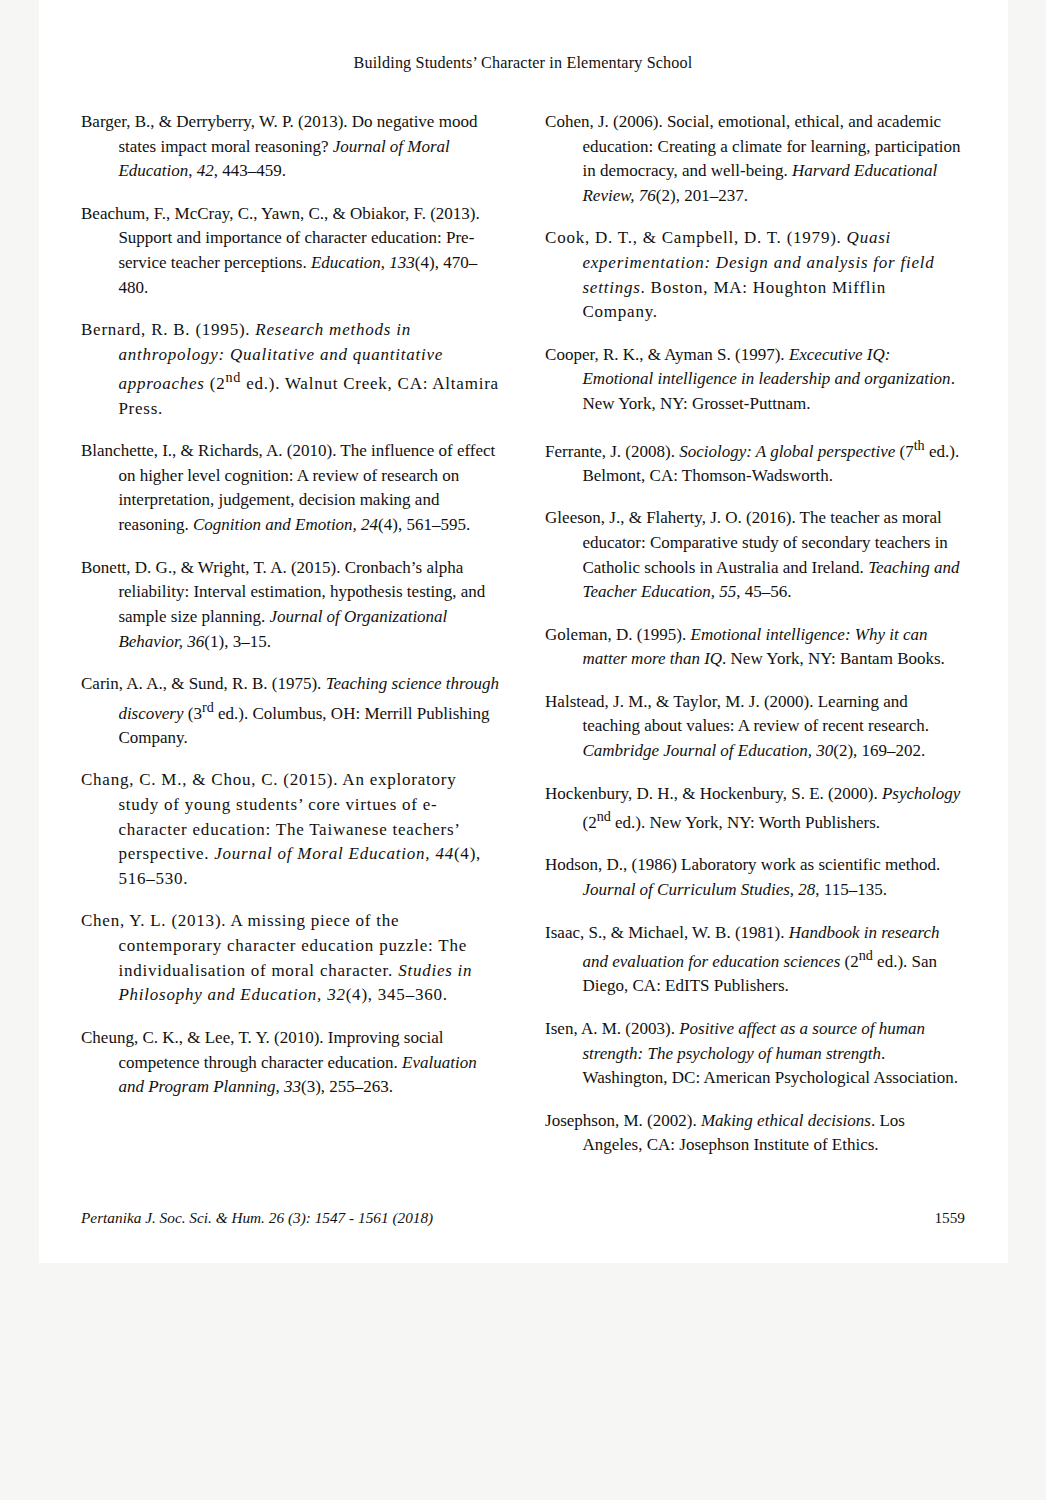Building Students’ Character in Elementary School
Barger, B., & Derryberry, W. P. (2013). Do negative mood states impact moral reasoning? Journal of Moral Education, 42, 443–459.
Beachum, F., McCray, C., Yawn, C., & Obiakor, F. (2013). Support and importance of character education: Pre-service teacher perceptions. Education, 133(4), 470–480.
Bernard, R. B. (1995). Research methods in anthropology: Qualitative and quantitative approaches (2nd ed.). Walnut Creek, CA: Altamira Press.
Blanchette, I., & Richards, A. (2010). The influence of effect on higher level cognition: A review of research on interpretation, judgement, decision making and reasoning. Cognition and Emotion, 24(4), 561–595.
Bonett, D. G., & Wright, T. A. (2015). Cronbach’s alpha reliability: Interval estimation, hypothesis testing, and sample size planning. Journal of Organizational Behavior, 36(1), 3–15.
Carin, A. A., & Sund, R. B. (1975). Teaching science through discovery (3rd ed.). Columbus, OH: Merrill Publishing Company.
Chang, C. M., & Chou, C. (2015). An exploratory study of young students’ core virtues of e-character education: The Taiwanese teachers’ perspective. Journal of Moral Education, 44(4), 516–530.
Chen, Y. L. (2013). A missing piece of the contemporary character education puzzle: The individualisation of moral character. Studies in Philosophy and Education, 32(4), 345–360.
Cheung, C. K., & Lee, T. Y. (2010). Improving social competence through character education. Evaluation and Program Planning, 33(3), 255–263.
Cohen, J. (2006). Social, emotional, ethical, and academic education: Creating a climate for learning, participation in democracy, and well-being. Harvard Educational Review, 76(2), 201–237.
Cook, D. T., & Campbell, D. T. (1979). Quasi experimentation: Design and analysis for field settings. Boston, MA: Houghton Mifflin Company.
Cooper, R. K., & Ayman S. (1997). Excecutive IQ: Emotional intelligence in leadership and organization. New York, NY: Grosset-Puttnam.
Ferrante, J. (2008). Sociology: A global perspective (7th ed.). Belmont, CA: Thomson-Wadsworth.
Gleeson, J., & Flaherty, J. O. (2016). The teacher as moral educator: Comparative study of secondary teachers in Catholic schools in Australia and Ireland. Teaching and Teacher Education, 55, 45–56.
Goleman, D. (1995). Emotional intelligence: Why it can matter more than IQ. New York, NY: Bantam Books.
Halstead, J. M., & Taylor, M. J. (2000). Learning and teaching about values: A review of recent research. Cambridge Journal of Education, 30(2), 169–202.
Hockenbury, D. H., & Hockenbury, S. E. (2000). Psychology (2nd ed.). New York, NY: Worth Publishers.
Hodson, D., (1986) Laboratory work as scientific method. Journal of Curriculum Studies, 28, 115–135.
Isaac, S., & Michael, W. B. (1981). Handbook in research and evaluation for education sciences (2nd ed.). San Diego, CA: EdITS Publishers.
Isen, A. M. (2003). Positive affect as a source of human strength: The psychology of human strength. Washington, DC: American Psychological Association.
Josephson, M. (2002). Making ethical decisions. Los Angeles, CA: Josephson Institute of Ethics.
Pertanika J. Soc. Sci. & Hum. 26 (3): 1547 - 1561 (2018) 1559